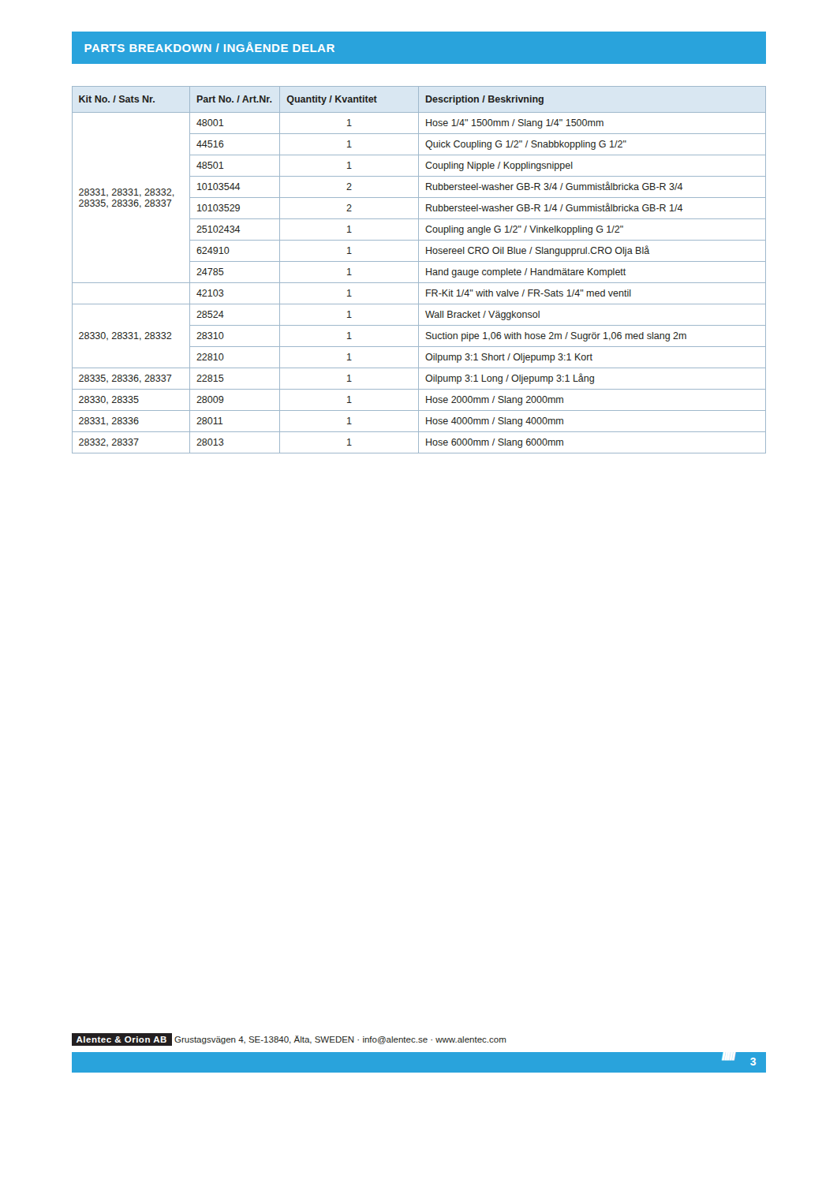PARTS BREAKDOWN / INGÅENDE DELAR
| Kit No. / Sats Nr. | Part No. / Art.Nr. | Quantity / Kvantitet | Description / Beskrivning |
| --- | --- | --- | --- |
| 28331, 28331, 28332, 28335, 28336, 28337 | 48001 | 1 | Hose 1/4" 1500mm / Slang 1/4" 1500mm |
| 44516 | 1 | Quick Coupling G 1/2" / Snabbkoppling G 1/2" |
| 48501 | 1 | Coupling Nipple / Kopplingsnippel |
| 10103544 | 2 | Rubbersteel-washer GB-R 3/4 / Gummistålbricka GB-R 3/4 |
| 10103529 | 2 | Rubbersteel-washer GB-R 1/4 / Gummistålbricka GB-R 1/4 |
| 25102434 | 1 | Coupling angle G 1/2" / Vinkelkoppling G 1/2" |
| 624910 | 1 | Hosereel CRO Oil Blue / Slangupprul.CRO Olja Blå |
| 24785 | 1 | Hand gauge complete / Handmätare Komplett |
| | 42103 | 1 | FR-Kit 1/4" with valve / FR-Sats 1/4" med ventil |
| 28330, 28331, 28332 | 28524 | 1 | Wall Bracket / Väggkonsol |
| 28310 | 1 | Suction pipe 1,06 with hose 2m / Sugrör 1,06 med slang 2m |
| 22810 | 1 | Oilpump 3:1 Short / Oljepump 3:1 Kort |
| 28335, 28336, 28337 | 22815 | 1 | Oilpump 3:1 Long / Oljepump 3:1 Lång |
| 28330, 28335 | 28009 | 1 | Hose 2000mm / Slang 2000mm |
| 28331, 28336 | 28011 | 1 | Hose 4000mm / Slang 4000mm |
| 28332, 28337 | 28013 | 1 | Hose 6000mm / Slang 6000mm |
Alentec & Orion AB Grustagsvägen 4, SE-13840, Älta, SWEDEN · info@alentec.se · www.alentec.com
\\\\\ 3